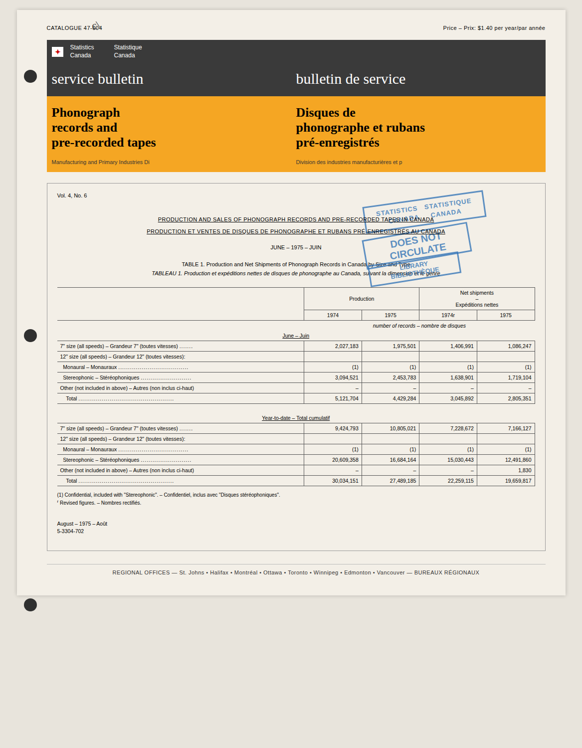c\
CATALOGUE 47-004
Price – Prix: $1.40 per year/par année
✦
Statistics
Canada
Statistique
Canada
service bulletin bulletin de service
Phonograph
records and
pre-recorded tapes
Manufacturing and Primary Industries Di
Disques de
phonographe et rubans
pré-enregistrés
Division des industries manufacturières et p
STATISTICS STATISTIQUE
CANADA CANADA
DOES NOT CIRCULATE
LIBRARY
BIBLIOTHÈQUE
Vol. 4, No. 6
PRODUCTION AND SALES OF PHONOGRAPH RECORDS AND PRE-RECORDED TAPES IN CANADA
PRODUCTION ET VENTES DE DISQUES DE PHONOGRAPHE ET RUBANS PRÉ-ENREGISTRÉS AU CANADA
JUNE – 1975 – JUIN
TABLE 1. Production and Net Shipments of Phonograph Records in Canada by Size and Type
TABLEAU 1. Production et expéditions nettes de disques de phonographe au Canada, suivant la dimension et le genre
| | Production | Net shipments – Expéditions nettes |
| --- | --- | --- |
| 1974 | 1975 | 1974 r | 1975 |
| | number of records – nombre de disques |
| June – Juin |
| 7" size (all speeds) – Grandeur 7" (toutes vitesses) ....... | 2,027,183 | 1,975,501 | 1,406,991 | 1,086,247 |
| 12" size (all speeds) – Grandeur 12" (toutes vitesses): | | | | |
| Monaural – Monauraux .................................... | (1) | (1) | (1) | (1) |
| Stereophonic – Stéréophoniques .......................... | 3,094,521 | 2,453,783 | 1,638,901 | 1,719,104 |
| Other (not included in above) – Autres (non inclus ci-haut) | – | – | – | – |
| Total ................................................. | 5,121,704 | 4,429,284 | 3,045,892 | 2,805,351 |
| Year-to-date – Total cumulatif |
| 7" size (all speeds) – Grandeur 7" (toutes vitesses) ....... | 9,424,793 | 10,805,021 | 7,228,672 | 7,166,127 |
| 12" size (all speeds) – Grandeur 12" (toutes vitesses): | | | | |
| Monaural – Monauraux .................................... | (1) | (1) | (1) | (1) |
| Stereophonic – Stéréophoniques .......................... | 20,609,358 | 16,684,164 | 15,030,443 | 12,491,860 |
| Other (not included in above) – Autres (non inclus ci-haut) | – | – | – | 1,830 |
| Total ................................................. | 30,034,151 | 27,489,185 | 22,259,115 | 19,659,817 |
(1) Confidential, included with "Stereophonic". – Confidentiel, inclus avec "Disques stéréophoniques".
r Revised figures. – Nombres rectifiés.
August – 1975 – Août
5-3304-702
REGIONAL OFFICES — St. Johns • Halifax • Montréal • Ottawa • Toronto • Winnipeg • Edmonton • Vancouver — BUREAUX RÉGIONAUX